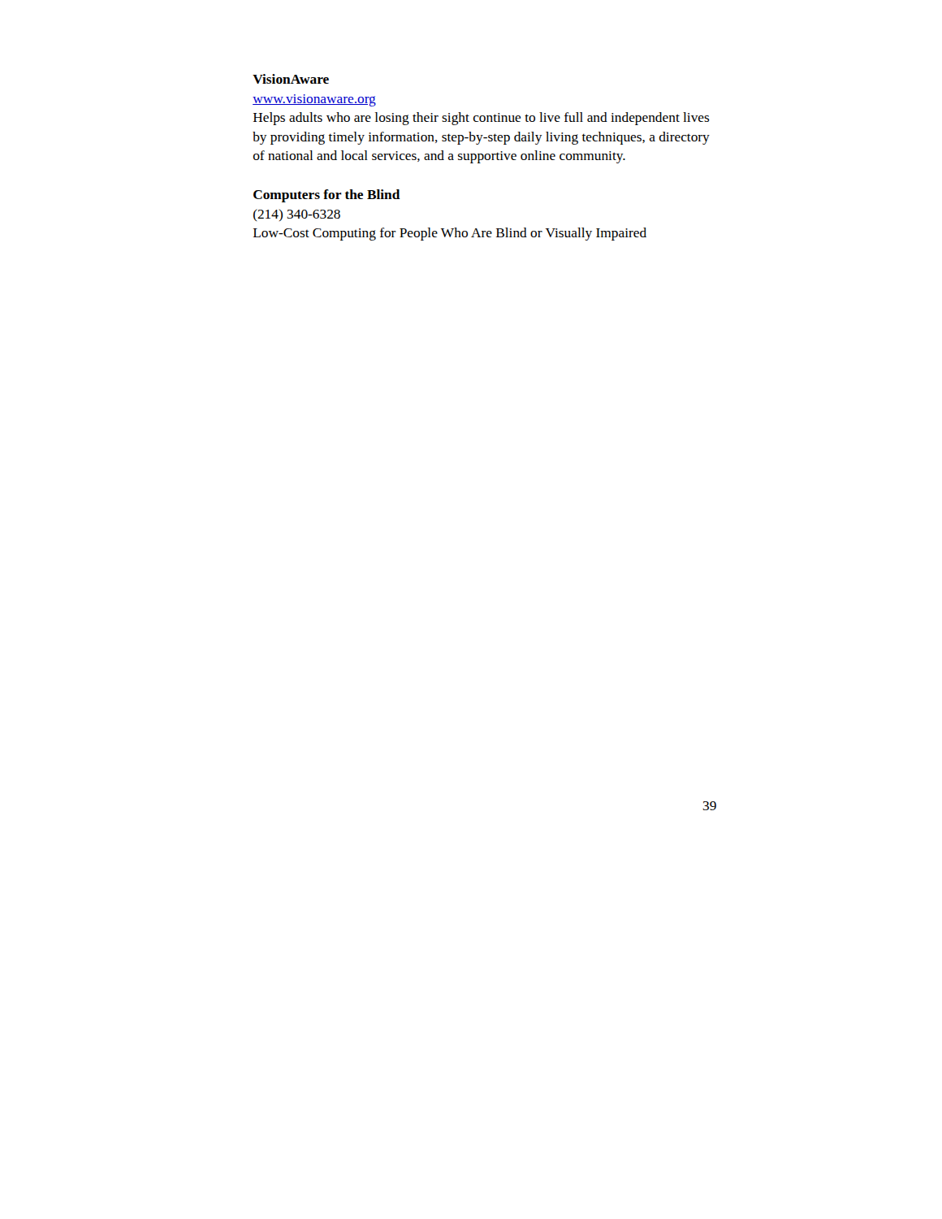VisionAware
www.visionaware.org
Helps adults who are losing their sight continue to live full and independent lives by providing timely information, step-by-step daily living techniques, a directory of national and local services, and a supportive online community.
Computers for the Blind
(214) 340-6328
Low-Cost Computing for People Who Are Blind or Visually Impaired
39